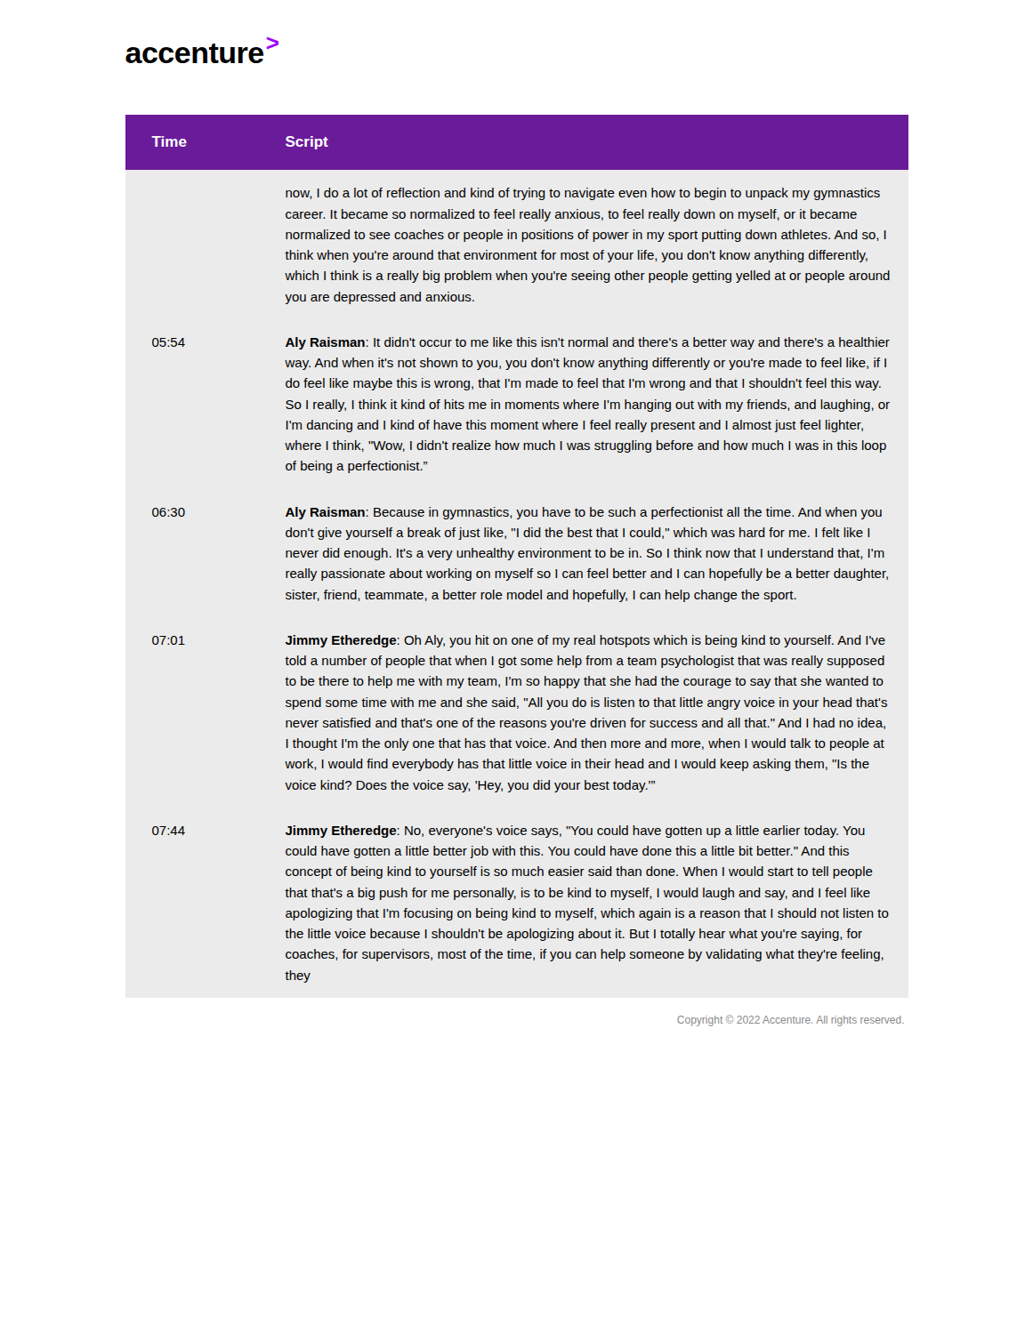accenture>
| Time | Script |
| --- | --- |
| | now, I do a lot of reflection and kind of trying to navigate even how to begin to unpack my gymnastics career. It became so normalized to feel really anxious, to feel really down on myself, or it became normalized to see coaches or people in positions of power in my sport putting down athletes. And so, I think when you're around that environment for most of your life, you don't know anything differently, which I think is a really big problem when you're seeing other people getting yelled at or people around you are depressed and anxious. |
| 05:54 | Aly Raisman : It didn't occur to me like this isn't normal and there's a better way and there's a healthier way. And when it's not shown to you, you don't know anything differently or you're made to feel like, if I do feel like maybe this is wrong, that I'm made to feel that I'm wrong and that I shouldn't feel this way. So I really, I think it kind of hits me in moments where I'm hanging out with my friends, and laughing, or I'm dancing and I kind of have this moment where I feel really present and I almost just feel lighter, where I think, "Wow, I didn't realize how much I was struggling before and how much I was in this loop of being a perfectionist.” |
| 06:30 | Aly Raisman : Because in gymnastics, you have to be such a perfectionist all the time. And when you don't give yourself a break of just like, "I did the best that I could," which was hard for me. I felt like I never did enough. It's a very unhealthy environment to be in. So I think now that I understand that, I'm really passionate about working on myself so I can feel better and I can hopefully be a better daughter, sister, friend, teammate, a better role model and hopefully, I can help change the sport. |
| 07:01 | Jimmy Etheredge : Oh Aly, you hit on one of my real hotspots which is being kind to yourself. And I've told a number of people that when I got some help from a team psychologist that was really supposed to be there to help me with my team, I'm so happy that she had the courage to say that she wanted to spend some time with me and she said, "All you do is listen to that little angry voice in your head that's never satisfied and that's one of the reasons you're driven for success and all that." And I had no idea, I thought I'm the only one that has that voice. And then more and more, when I would talk to people at work, I would find everybody has that little voice in their head and I would keep asking them, "Is the voice kind? Does the voice say, 'Hey, you did your best today.'” |
| 07:44 | Jimmy Etheredge : No, everyone's voice says, "You could have gotten up a little earlier today. You could have gotten a little better job with this. You could have done this a little bit better." And this concept of being kind to yourself is so much easier said than done. When I would start to tell people that that's a big push for me personally, is to be kind to myself, I would laugh and say, and I feel like apologizing that I'm focusing on being kind to myself, which again is a reason that I should not listen to the little voice because I shouldn't be apologizing about it. But I totally hear what you're saying, for coaches, for supervisors, most of the time, if you can help someone by validating what they're feeling, they |
Copyright © 2022 Accenture. All rights reserved.